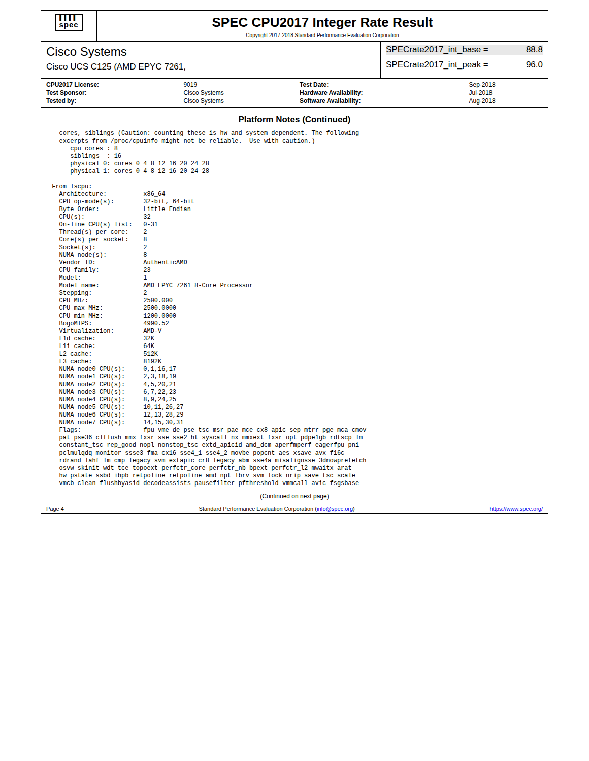▌▌▌▌
spec
SPEC CPU2017 Integer Rate Result
Copyright 2017-2018 Standard Performance Evaluation Corporation
Cisco Systems
Cisco UCS C125 (AMD EPYC 7261,
SPECrate2017_int_base = 88.8
SPECrate2017_int_peak = 96.0
| CPU2017 License: | 9019 |
| Test Sponsor: | Cisco Systems |
| Tested by: | Cisco Systems |
| Test Date: | Sep-2018 |
| Hardware Availability: | Jul-2018 |
| Software Availability: | Aug-2018 |
Platform Notes (Continued)
   cores, siblings (Caution: counting these is hw and system dependent. The following
   excerpts from /proc/cpuinfo might not be reliable.  Use with caution.)
      cpu cores : 8
      siblings  : 16
      physical 0: cores 0 4 8 12 16 20 24 28
      physical 1: cores 0 4 8 12 16 20 24 28

 From lscpu:
   Architecture:          x86_64
   CPU op-mode(s):        32-bit, 64-bit
   Byte Order:            Little Endian
   CPU(s):                32
   On-line CPU(s) list:   0-31
   Thread(s) per core:    2
   Core(s) per socket:    8
   Socket(s):             2
   NUMA node(s):          8
   Vendor ID:             AuthenticAMD
   CPU family:            23
   Model:                 1
   Model name:            AMD EPYC 7261 8-Core Processor
   Stepping:              2
   CPU MHz:               2500.000
   CPU max MHz:           2500.0000
   CPU min MHz:           1200.0000
   BogoMIPS:              4990.52
   Virtualization:        AMD-V
   L1d cache:             32K
   L1i cache:             64K
   L2 cache:              512K
   L3 cache:              8192K
   NUMA node0 CPU(s):     0,1,16,17
   NUMA node1 CPU(s):     2,3,18,19
   NUMA node2 CPU(s):     4,5,20,21
   NUMA node3 CPU(s):     6,7,22,23
   NUMA node4 CPU(s):     8,9,24,25
   NUMA node5 CPU(s):     10,11,26,27
   NUMA node6 CPU(s):     12,13,28,29
   NUMA node7 CPU(s):     14,15,30,31
   Flags:                 fpu vme de pse tsc msr pae mce cx8 apic sep mtrr pge mca cmov
   pat pse36 clflush mmx fxsr sse sse2 ht syscall nx mmxext fxsr_opt pdpe1gb rdtscp lm
   constant_tsc rep_good nopl nonstop_tsc extd_apicid amd_dcm aperfmperf eagerfpu pni
   pclmulqdq monitor ssse3 fma cx16 sse4_1 sse4_2 movbe popcnt aes xsave avx f16c
   rdrand lahf_lm cmp_legacy svm extapic cr8_legacy abm sse4a misalignsse 3dnowprefetch
   osvw skinit wdt tce topoext perfctr_core perfctr_nb bpext perfctr_l2 mwaitx arat
   hw_pstate ssbd ibpb retpoline retpoline_amd npt lbrv svm_lock nrip_save tsc_scale
   vmcb_clean flushbyasid decodeassists pausefilter pfthreshold vmmcall avic fsgsbase
(Continued on next page)
Page 4
Standard Performance Evaluation Corporation (info@spec.org)
https://www.spec.org/